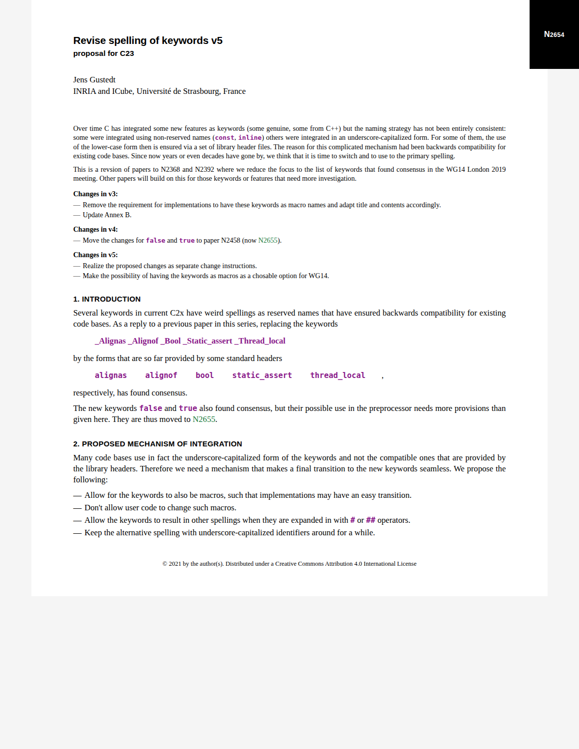N2654
Revise spelling of keywords v5
proposal for C23
Jens Gustedt
INRIA and ICube, Université de Strasbourg, France
Over time C has integrated some new features as keywords (some genuine, some from C++) but the naming strategy has not been entirely consistent: some were integrated using non-reserved names (const, inline) others were integrated in an underscore-capitalized form. For some of them, the use of the lower-case form then is ensured via a set of library header files. The reason for this complicated mechanism had been backwards compatibility for existing code bases. Since now years or even decades have gone by, we think that it is time to switch and to use to the primary spelling.
This is a revsion of papers to N2368 and N2392 where we reduce the focus to the list of keywords that found consensus in the WG14 London 2019 meeting. Other papers will build on this for those keywords or features that need more investigation.
Changes in v3:
Remove the requirement for implementations to have these keywords as macro names and adapt title and contents accordingly.
Update Annex B.
Changes in v4:
Move the changes for false and true to paper N2458 (now N2655).
Changes in v5:
Realize the proposed changes as separate change instructions.
Make the possibility of having the keywords as macros as a chosable option for WG14.
1. INTRODUCTION
Several keywords in current C2x have weird spellings as reserved names that have ensured backwards compatibility for existing code bases. As a reply to a previous paper in this series, replacing the keywords
_Alignas _Alignof _Bool _Static_assert _Thread_local
by the forms that are so far provided by some standard headers
alignas alignof bool static_assert thread_local,
respectively, has found consensus.
The new keywords false and true also found consensus, but their possible use in the preprocessor needs more provisions than given here. They are thus moved to N2655.
2. PROPOSED MECHANISM OF INTEGRATION
Many code bases use in fact the underscore-capitalized form of the keywords and not the compatible ones that are provided by the library headers. Therefore we need a mechanism that makes a final transition to the new keywords seamless. We propose the following:
Allow for the keywords to also be macros, such that implementations may have an easy transition.
Don't allow user code to change such macros.
Allow the keywords to result in other spellings when they are expanded in with # or ## operators.
Keep the alternative spelling with underscore-capitalized identifiers around for a while.
© 2021 by the author(s). Distributed under a Creative Commons Attribution 4.0 International License